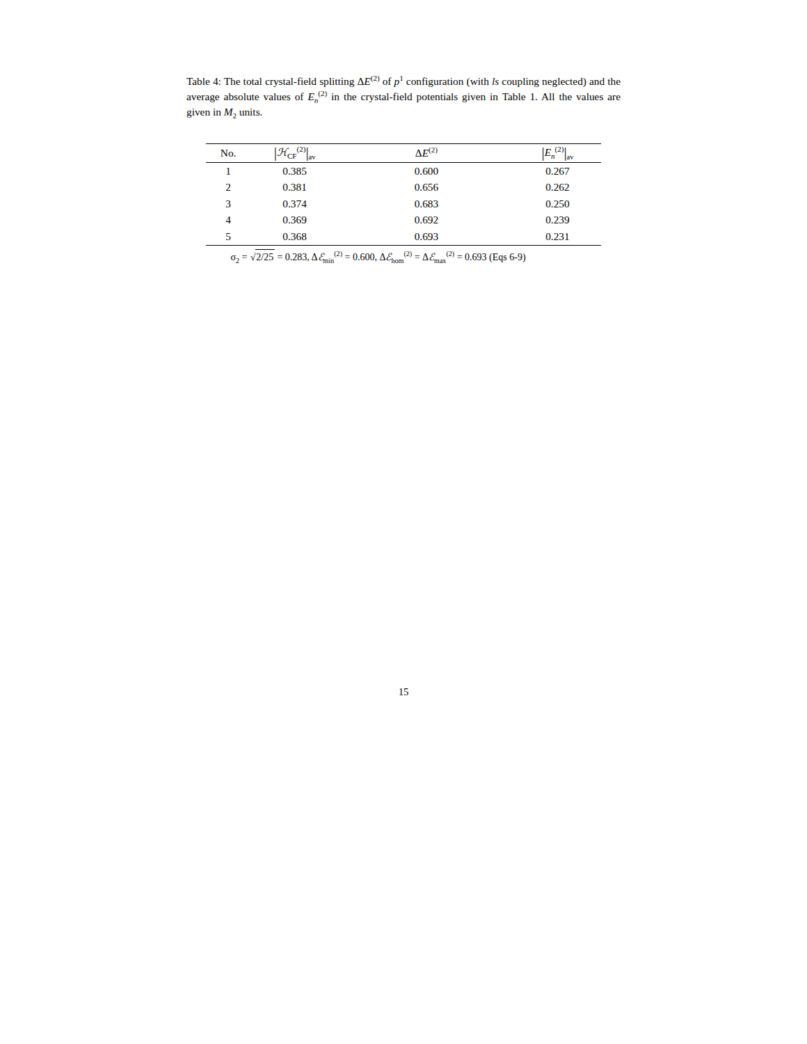Table 4: The total crystal-field splitting ΔE(2) of p1 configuration (with ls coupling neglected) and the average absolute values of En(2) in the crystal-field potentials given in Table 1. All the values are given in M2 units.
| No. | / ℋ CF (2) / av | Δ E (2) | / E n (2) / av |
| --- | --- | --- | --- |
| 1 | 0.385 | 0.600 | 0.267 |
| 2 | 0.381 | 0.656 | 0.262 |
| 3 | 0.374 | 0.683 | 0.250 |
| 4 | 0.369 | 0.692 | 0.239 |
| 5 | 0.368 | 0.693 | 0.231 |
σ2 = √2/25 = 0.283, Δℰmin(2) = 0.600, Δℰhom(2) = Δℰmax(2) = 0.693 (Eqs 6-9)
15